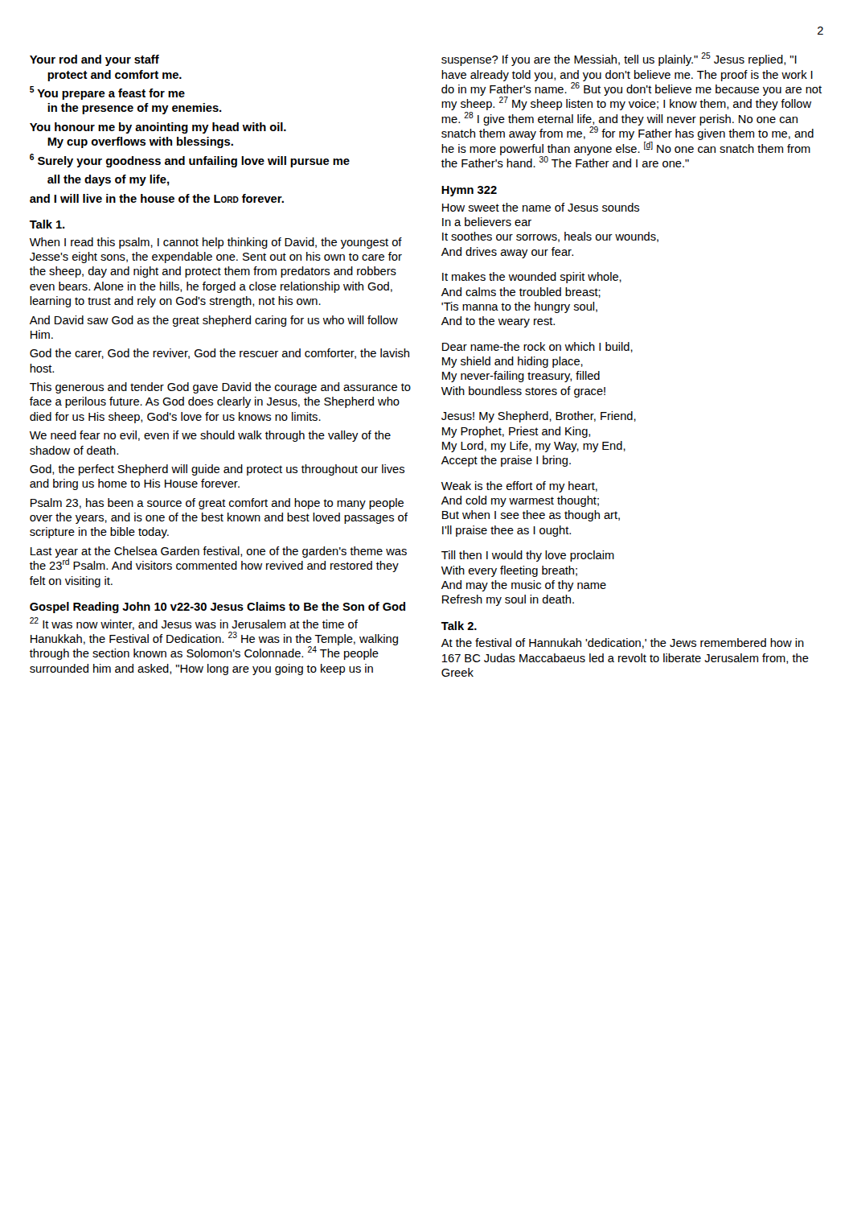2
Your rod and your staffprotect and comfort me.
5 You prepare a feast for mein the presence of my enemies.
You honour me by anointing my head with oil.My cup overflows with blessings.
6 Surely your goodness and unfailing love will pursue me
all the days of my life,
and I will live in the house of the Lord forever.
Talk 1.
When I read this psalm, I cannot help thinking of David, the youngest of Jesse's eight sons, the expendable one. Sent out on his own to care for the sheep, day and night and protect them from predators and robbers even bears. Alone in the hills, he forged a close relationship with God, learning to trust and rely on God's strength, not his own.
And David saw God as the great shepherd caring for us who will follow Him.
God the carer, God the reviver, God the rescuer and comforter, the lavish host.
This generous and tender God gave David the courage and assurance to face a perilous future. As God does clearly in Jesus, the Shepherd who died for us His sheep, God's love for us knows no limits.
We need fear no evil, even if we should walk through the valley of the shadow of death.
God, the perfect Shepherd will guide and protect us throughout our lives and bring us home to His House forever.
Psalm 23, has been a source of great comfort and hope to many people over the years, and is one of the best known and best loved passages of scripture in the bible today.
Last year at the Chelsea Garden festival, one of the garden's theme was the 23rd Psalm. And visitors commented how revived and restored they felt on visiting it.
Gospel Reading John 10 v22-30 Jesus Claims to Be the Son of God
22 It was now winter, and Jesus was in Jerusalem at the time of Hanukkah, the Festival of Dedication. 23 He was in the Temple, walking through the section known as Solomon's Colonnade. 24 The people surrounded him and asked, "How long are you going to keep us in suspense? If you are the Messiah, tell us plainly." 25 Jesus replied, "I have already told you, and you don't believe me. The proof is the work I do in my Father's name. 26 But you don't believe me because you are not my sheep. 27 My sheep listen to my voice; I know them, and they follow me. 28 I give them eternal life, and they will never perish. No one can snatch them away from me, 29 for my Father has given them to me, and he is more powerful than anyone else. [d] No one can snatch them from the Father's hand. 30 The Father and I are one."
Hymn 322
How sweet the name of Jesus sounds
In a believers ear
It soothes our sorrows, heals our wounds,
And drives away our fear.
It makes the wounded spirit whole,
And calms the troubled breast;
'Tis manna to the hungry soul,
And to the weary rest.
Dear name-the rock on which I build,
My shield and hiding place,
My never-failing treasury, filled
With boundless stores of grace!
Jesus! My Shepherd, Brother, Friend,
My Prophet, Priest and King,
My Lord, my Life, my Way, my End,
Accept the praise I bring.
Weak is the effort of my heart,
And cold my warmest thought;
But when I see thee as though art,
I'll praise thee as I ought.
Till then I would thy love proclaim
With every fleeting breath;
And may the music of thy name
Refresh my soul in death.
Talk 2.
At the festival of Hannukah 'dedication,' the Jews remembered how in 167 BC Judas Maccabaeus led a revolt to liberate Jerusalem from, the Greek